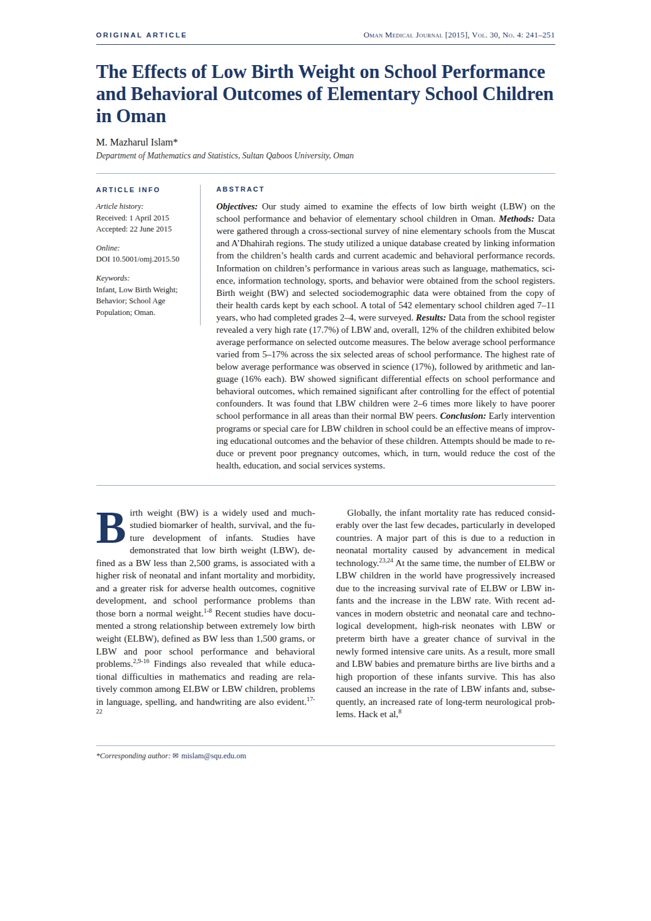Original Article
Oman Medical Journal [2015], Vol. 30, No. 4: 241–251
The Effects of Low Birth Weight on School Performance and Behavioral Outcomes of Elementary School Children in Oman
M. Mazharul Islam*
Department of Mathematics and Statistics, Sultan Qaboos University, Oman
Article Info
Article history:
Received: 1 April 2015
Accepted: 22 June 2015
Online:
DOI 10.5001/omj.2015.50
Keywords:
Infant, Low Birth Weight; Behavior; School Age Population; Oman.
Abstract
Objectives: Our study aimed to examine the effects of low birth weight (LBW) on the school performance and behavior of elementary school children in Oman. Methods: Data were gathered through a cross-sectional survey of nine elementary schools from the Muscat and A’Dhahirah regions. The study utilized a unique database created by linking information from the children’s health cards and current academic and behavioral performance records. Information on children’s performance in various areas such as language, mathematics, science, information technology, sports, and behavior were obtained from the school registers. Birth weight (BW) and selected sociodemographic data were obtained from the copy of their health cards kept by each school. A total of 542 elementary school children aged 7–11 years, who had completed grades 2–4, were surveyed. Results: Data from the school register revealed a very high rate (17.7%) of LBW and, overall, 12% of the children exhibited below average performance on selected outcome measures. The below average school performance varied from 5–17% across the six selected areas of school performance. The highest rate of below average performance was observed in science (17%), followed by arithmetic and language (16% each). BW showed significant differential effects on school performance and behavioral outcomes, which remained significant after controlling for the effect of potential confounders. It was found that LBW children were 2–6 times more likely to have poorer school performance in all areas than their normal BW peers. Conclusion: Early intervention programs or special care for LBW children in school could be an effective means of improving educational outcomes and the behavior of these children. Attempts should be made to reduce or prevent poor pregnancy outcomes, which, in turn, would reduce the cost of the health, education, and social services systems.
Birth weight (BW) is a widely used and much-studied biomarker of health, survival, and the future development of infants. Studies have demonstrated that low birth weight (LBW), defined as a BW less than 2,500 grams, is associated with a higher risk of neonatal and infant mortality and morbidity, and a greater risk for adverse health outcomes, cognitive development, and school performance problems than those born a normal weight.1-8 Recent studies have documented a strong relationship between extremely low birth weight (ELBW), defined as BW less than 1,500 grams, or LBW and poor school performance and behavioral problems.2,9-16 Findings also revealed that while educational difficulties in mathematics and reading are relatively common among ELBW or LBW children, problems in language, spelling, and handwriting are also evident.17-22
Globally, the infant mortality rate has reduced considerably over the last few decades, particularly in developed countries. A major part of this is due to a reduction in neonatal mortality caused by advancement in medical technology.23,24 At the same time, the number of ELBW or LBW children in the world have progressively increased due to the increasing survival rate of ELBW or LBW infants and the increase in the LBW rate. With recent advances in modern obstetric and neonatal care and technological development, high-risk neonates with LBW or preterm birth have a greater chance of survival in the newly formed intensive care units. As a result, more small and LBW babies and premature births are live births and a high proportion of these infants survive. This has also caused an increase in the rate of LBW infants and, subsequently, an increased rate of long-term neurological problems. Hack et al,8
*Corresponding author: mislam@squ.edu.om